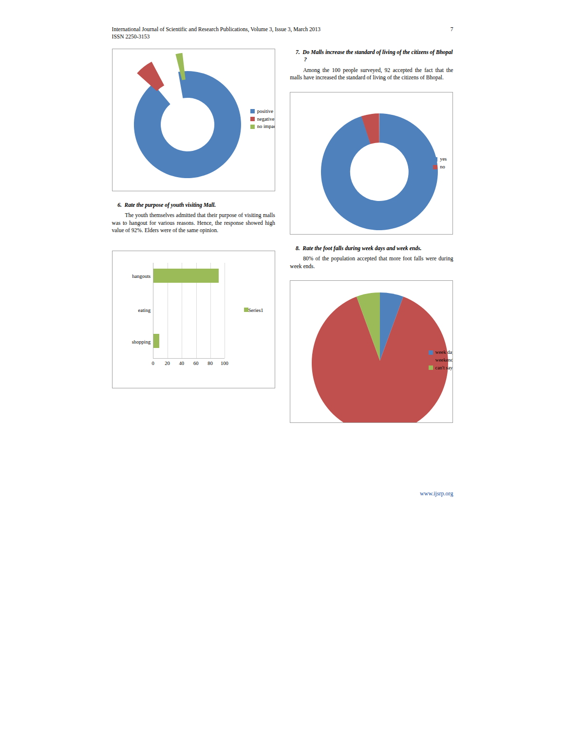International Journal of Scientific and Research Publications, Volume 3, Issue 3, March 2013
ISSN 2250-3153 7
positive impact
negative impact
no impact
6. Rate the purpose of youth visiting Mall.
The youth themselves admitted that their purpose of visiting malls was to hangout for various reasons. Hence, the response showed high value of 92%. Elders were of the same opinion.
hangouts
eating
shopping
0 20 40 60 80 100
Series1
7. Do Malls increase the standard of living of the citizens of Bhopal ?
Among the 100 people surveyed, 92 accepted the fact that the malls have increased the standard of living of the citizens of Bhopal.
yes
no
8. Rate the foot falls during week days and week ends.
80% of the population accepted that more foot falls were during week ends.
week day's footfalls
weekend's footfall
can't say
www.ijsrp.org